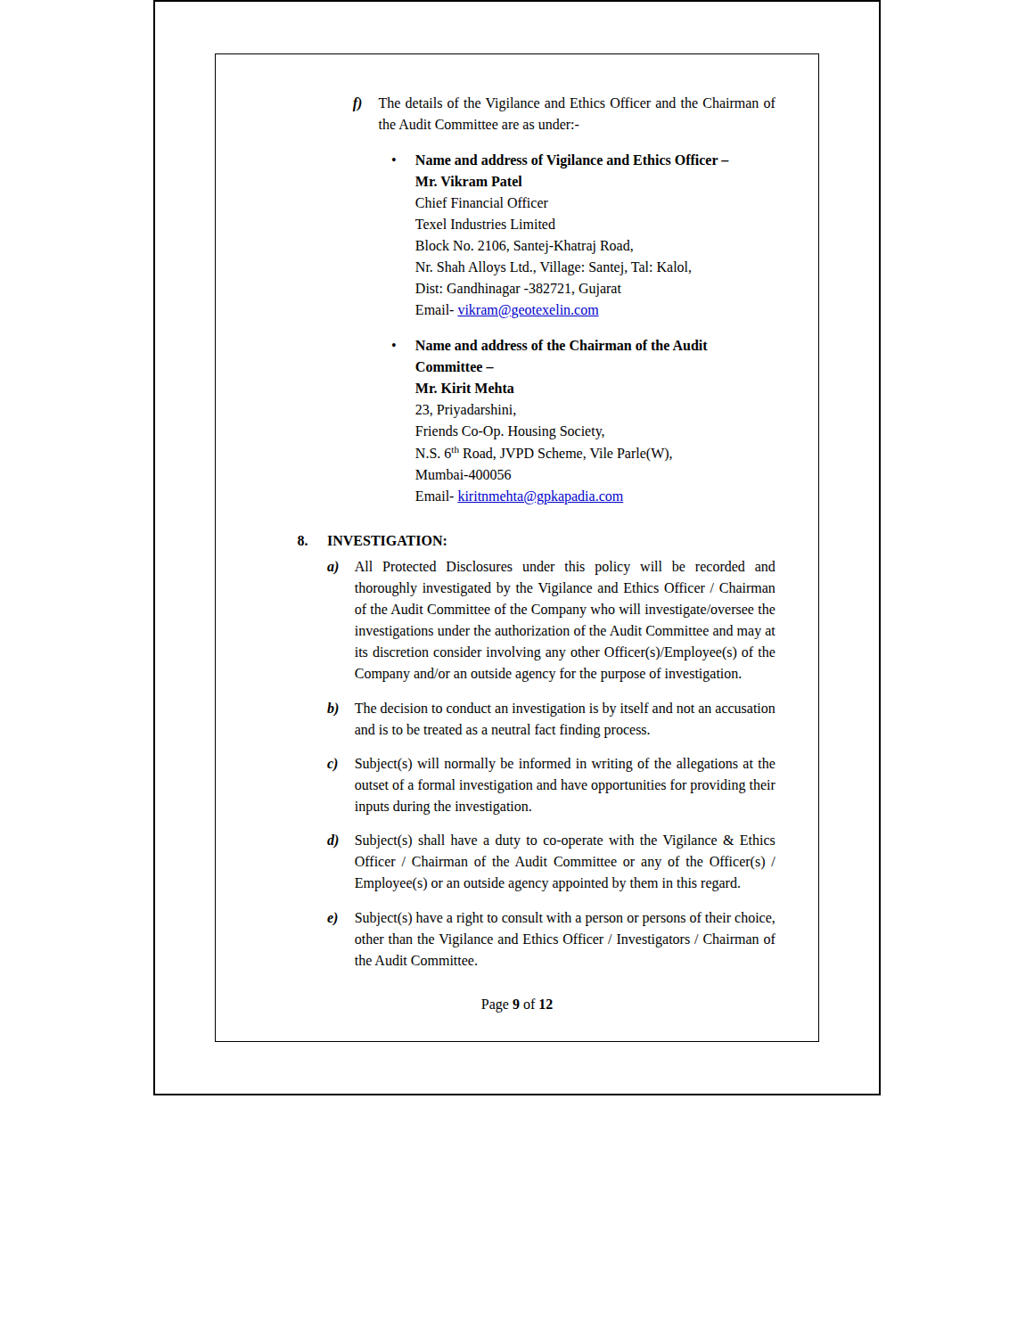f) The details of the Vigilance and Ethics Officer and the Chairman of the Audit Committee are as under:-
• Name and address of Vigilance and Ethics Officer – Mr. Vikram Patel Chief Financial Officer Texel Industries Limited Block No. 2106, Santej-Khatraj Road, Nr. Shah Alloys Ltd., Village: Santej, Tal: Kalol, Dist: Gandhinagar -382721, Gujarat Email- vikram@geotexelin.com
• Name and address of the Chairman of the Audit Committee – Mr. Kirit Mehta 23, Priyadarshini, Friends Co-Op. Housing Society, N.S. 6th Road, JVPD Scheme, Vile Parle(W), Mumbai-400056 Email- kiritnmehta@gpkapadia.com
8. INVESTIGATION:
a) All Protected Disclosures under this policy will be recorded and thoroughly investigated by the Vigilance and Ethics Officer / Chairman of the Audit Committee of the Company who will investigate/oversee the investigations under the authorization of the Audit Committee and may at its discretion consider involving any other Officer(s)/Employee(s) of the Company and/or an outside agency for the purpose of investigation.
b) The decision to conduct an investigation is by itself and not an accusation and is to be treated as a neutral fact finding process.
c) Subject(s) will normally be informed in writing of the allegations at the outset of a formal investigation and have opportunities for providing their inputs during the investigation.
d) Subject(s) shall have a duty to co-operate with the Vigilance & Ethics Officer / Chairman of the Audit Committee or any of the Officer(s) / Employee(s) or an outside agency appointed by them in this regard.
e) Subject(s) have a right to consult with a person or persons of their choice, other than the Vigilance and Ethics Officer / Investigators / Chairman of the Audit Committee.
Page 9 of 12